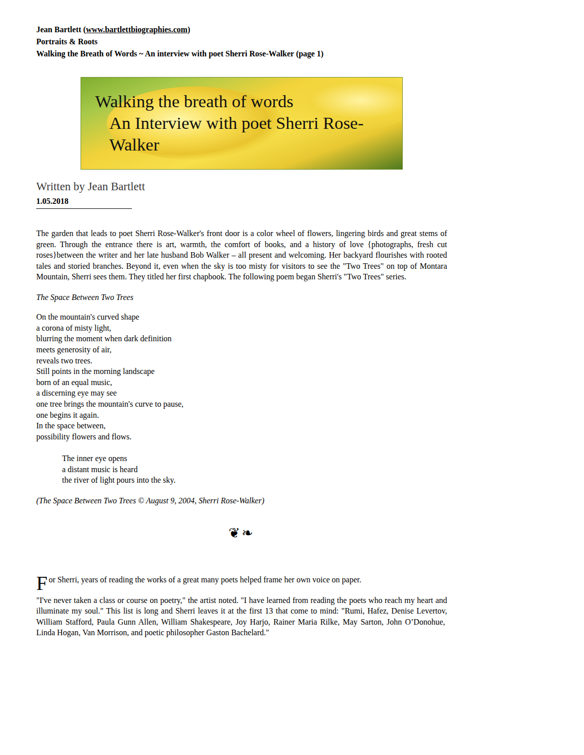Jean Bartlett (www.bartlettbiographies.com)
Portraits & Roots
Walking the Breath of Words ~ An interview with poet Sherri Rose-Walker (page 1)
Walking the breath of words
An Interview with poet Sherri Rose-Walker
Written by Jean Bartlett
1.05.2018
The garden that leads to poet Sherri Rose-Walker's front door is a color wheel of flowers, lingering birds and great stems of green. Through the entrance there is art, warmth, the comfort of books, and a history of love {photographs, fresh cut roses}between the writer and her late husband Bob Walker – all present and welcoming. Her backyard flourishes with rooted tales and storied branches. Beyond it, even when the sky is too misty for visitors to see the "Two Trees" on top of Montara Mountain, Sherri sees them. They titled her first chapbook. The following poem began Sherri's "Two Trees" series.
The Space Between Two Trees
On the mountain's curved shape a corona of misty light, blurring the moment when dark definition meets generosity of air, reveals two trees. Still points in the morning landscape born of an equal music, a discerning eye may see one tree brings the mountain's curve to pause, one begins it again. In the space between, possibility flowers and flows. The inner eye opens a distant music is heard the river of light pours into the sky.
(The Space Between Two Trees © August 9, 2004, Sherri Rose-Walker)
❦❧
For Sherri, years of reading the works of a great many poets helped frame her own voice on paper.
"I've never taken a class or course on poetry," the artist noted. "I have learned from reading the poets who reach my heart and illuminate my soul." This list is long and Sherri leaves it at the first 13 that come to mind: "Rumi, Hafez, Denise Levertov, William Stafford, Paula Gunn Allen, William Shakespeare, Joy Harjo, Rainer Maria Rilke, May Sarton, John O’Donohue, Linda Hogan, Van Morrison, and poetic philosopher Gaston Bachelard."